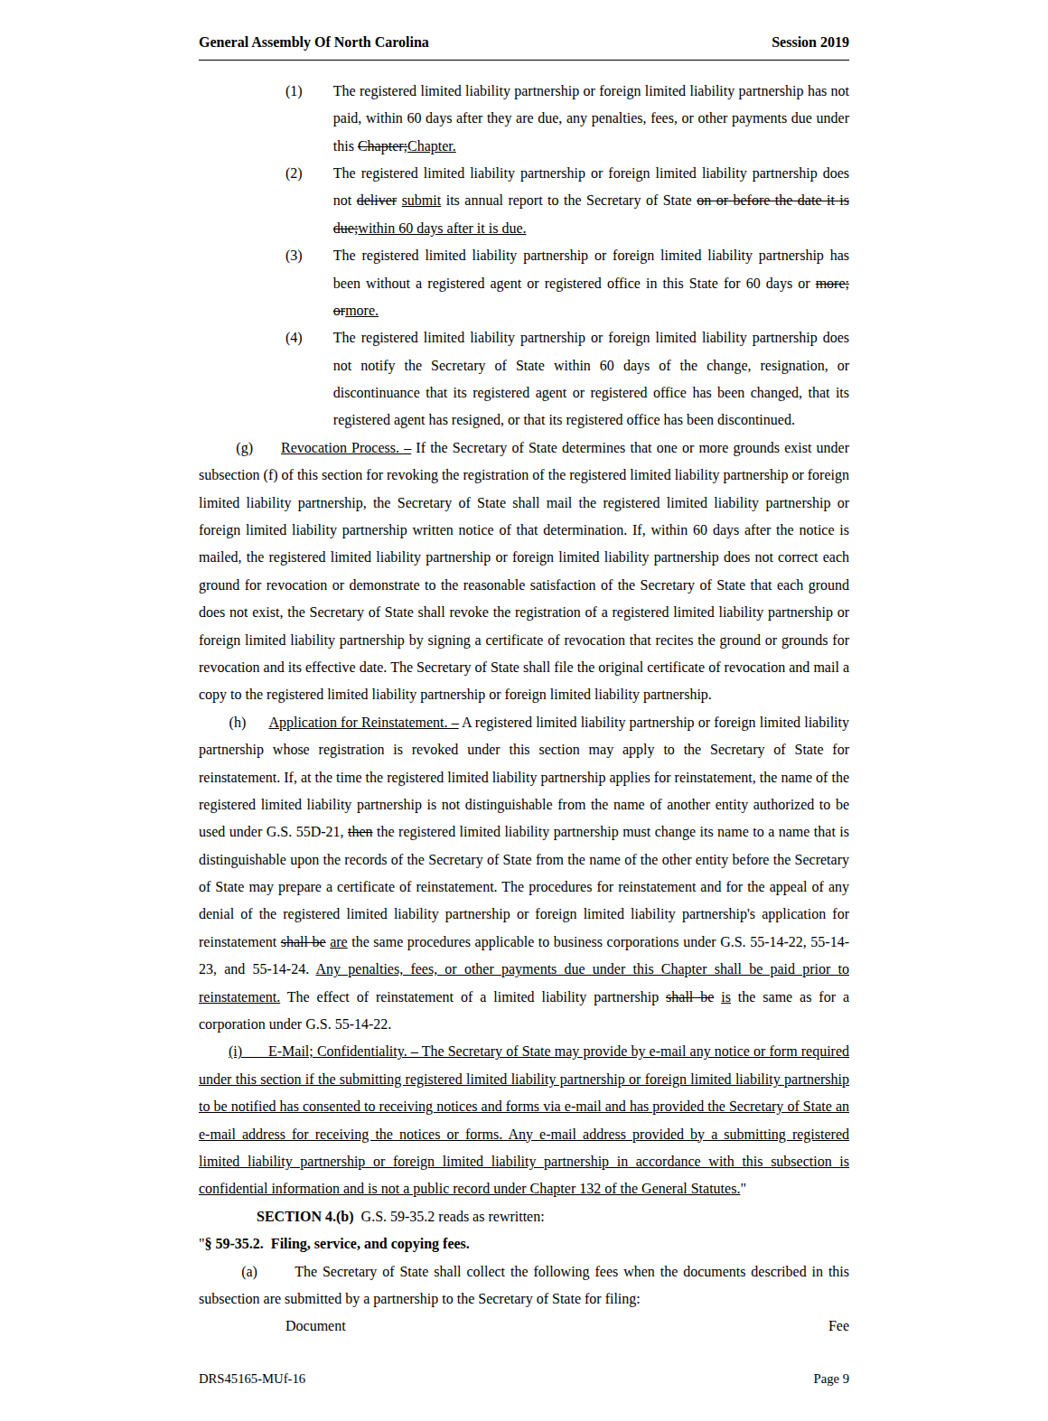General Assembly Of North Carolina Session 2019
(1) The registered limited liability partnership or foreign limited liability partnership has not paid, within 60 days after they are due, any penalties, fees, or other payments due under this Chapter;Chapter.
(2) The registered limited liability partnership or foreign limited liability partnership does not deliver submit its annual report to the Secretary of State on or before the date it is due;within 60 days after it is due.
(3) The registered limited liability partnership or foreign limited liability partnership has been without a registered agent or registered office in this State for 60 days or more; ormore.
(4) The registered limited liability partnership or foreign limited liability partnership does not notify the Secretary of State within 60 days of the change, resignation, or discontinuance that its registered agent or registered office has been changed, that its registered agent has resigned, or that its registered office has been discontinued.
(g) Revocation Process. – If the Secretary of State determines that one or more grounds exist under subsection (f) of this section for revoking the registration of the registered limited liability partnership or foreign limited liability partnership, the Secretary of State shall mail the registered limited liability partnership or foreign limited liability partnership written notice of that determination. If, within 60 days after the notice is mailed, the registered limited liability partnership or foreign limited liability partnership does not correct each ground for revocation or demonstrate to the reasonable satisfaction of the Secretary of State that each ground does not exist, the Secretary of State shall revoke the registration of a registered limited liability partnership or foreign limited liability partnership by signing a certificate of revocation that recites the ground or grounds for revocation and its effective date. The Secretary of State shall file the original certificate of revocation and mail a copy to the registered limited liability partnership or foreign limited liability partnership.
(h) Application for Reinstatement. – A registered limited liability partnership or foreign limited liability partnership whose registration is revoked under this section may apply to the Secretary of State for reinstatement. If, at the time the registered limited liability partnership applies for reinstatement, the name of the registered limited liability partnership is not distinguishable from the name of another entity authorized to be used under G.S. 55D-21, then the registered limited liability partnership must change its name to a name that is distinguishable upon the records of the Secretary of State from the name of the other entity before the Secretary of State may prepare a certificate of reinstatement. The procedures for reinstatement and for the appeal of any denial of the registered limited liability partnership or foreign limited liability partnership's application for reinstatement shall be are the same procedures applicable to business corporations under G.S. 55-14-22, 55-14-23, and 55-14-24. Any penalties, fees, or other payments due under this Chapter shall be paid prior to reinstatement. The effect of reinstatement of a limited liability partnership shall be is the same as for a corporation under G.S. 55-14-22.
(i) E-Mail; Confidentiality. – The Secretary of State may provide by e-mail any notice or form required under this section if the submitting registered limited liability partnership or foreign limited liability partnership to be notified has consented to receiving notices and forms via e-mail and has provided the Secretary of State an e-mail address for receiving the notices or forms. Any e-mail address provided by a submitting registered limited liability partnership or foreign limited liability partnership in accordance with this subsection is confidential information and is not a public record under Chapter 132 of the General Statutes."
SECTION 4.(b) G.S. 59-35.2 reads as rewritten:
"§ 59-35.2. Filing, service, and copying fees.
(a) The Secretary of State shall collect the following fees when the documents described in this subsection are submitted by a partnership to the Secretary of State for filing:
Document Fee
DRS45165-MUf-16 Page 9